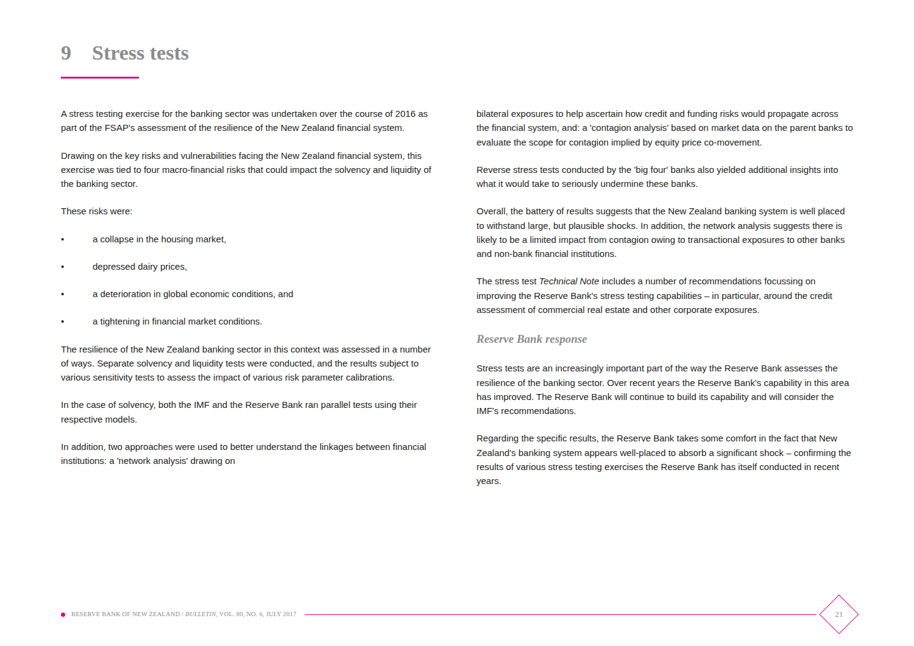9
Stress tests
A stress testing exercise for the banking sector was undertaken over the course of 2016 as part of the FSAP's assessment of the resilience of the New Zealand financial system.
Drawing on the key risks and vulnerabilities facing the New Zealand financial system, this exercise was tied to four macro-financial risks that could impact the solvency and liquidity of the banking sector.
These risks were:
a collapse in the housing market,
depressed dairy prices,
a deterioration in global economic conditions, and
a tightening in financial market conditions.
The resilience of the New Zealand banking sector in this context was assessed in a number of ways. Separate solvency and liquidity tests were conducted, and the results subject to various sensitivity tests to assess the impact of various risk parameter calibrations.
In the case of solvency, both the IMF and the Reserve Bank ran parallel tests using their respective models.
In addition, two approaches were used to better understand the linkages between financial institutions: a 'network analysis' drawing on
bilateral exposures to help ascertain how credit and funding risks would propagate across the financial system, and: a 'contagion analysis' based on market data on the parent banks to evaluate the scope for contagion implied by equity price co-movement.
Reverse stress tests conducted by the 'big four' banks also yielded additional insights into what it would take to seriously undermine these banks.
Overall, the battery of results suggests that the New Zealand banking system is well placed to withstand large, but plausible shocks. In addition, the network analysis suggests there is likely to be a limited impact from contagion owing to transactional exposures to other banks and non-bank financial institutions.
The stress test Technical Note includes a number of recommendations focussing on improving the Reserve Bank's stress testing capabilities – in particular, around the credit assessment of commercial real estate and other corporate exposures.
Reserve Bank response
Stress tests are an increasingly important part of the way the Reserve Bank assesses the resilience of the banking sector. Over recent years the Reserve Bank's capability in this area has improved. The Reserve Bank will continue to build its capability and will consider the IMF's recommendations.
Regarding the specific results, the Reserve Bank takes some comfort in the fact that New Zealand's banking system appears well-placed to absorb a significant shock – confirming the results of various stress testing exercises the Reserve Bank has itself conducted in recent years.
Reserve Bank of New Zealand / Bulletin, Vol. 80, No. 6, July 2017
21